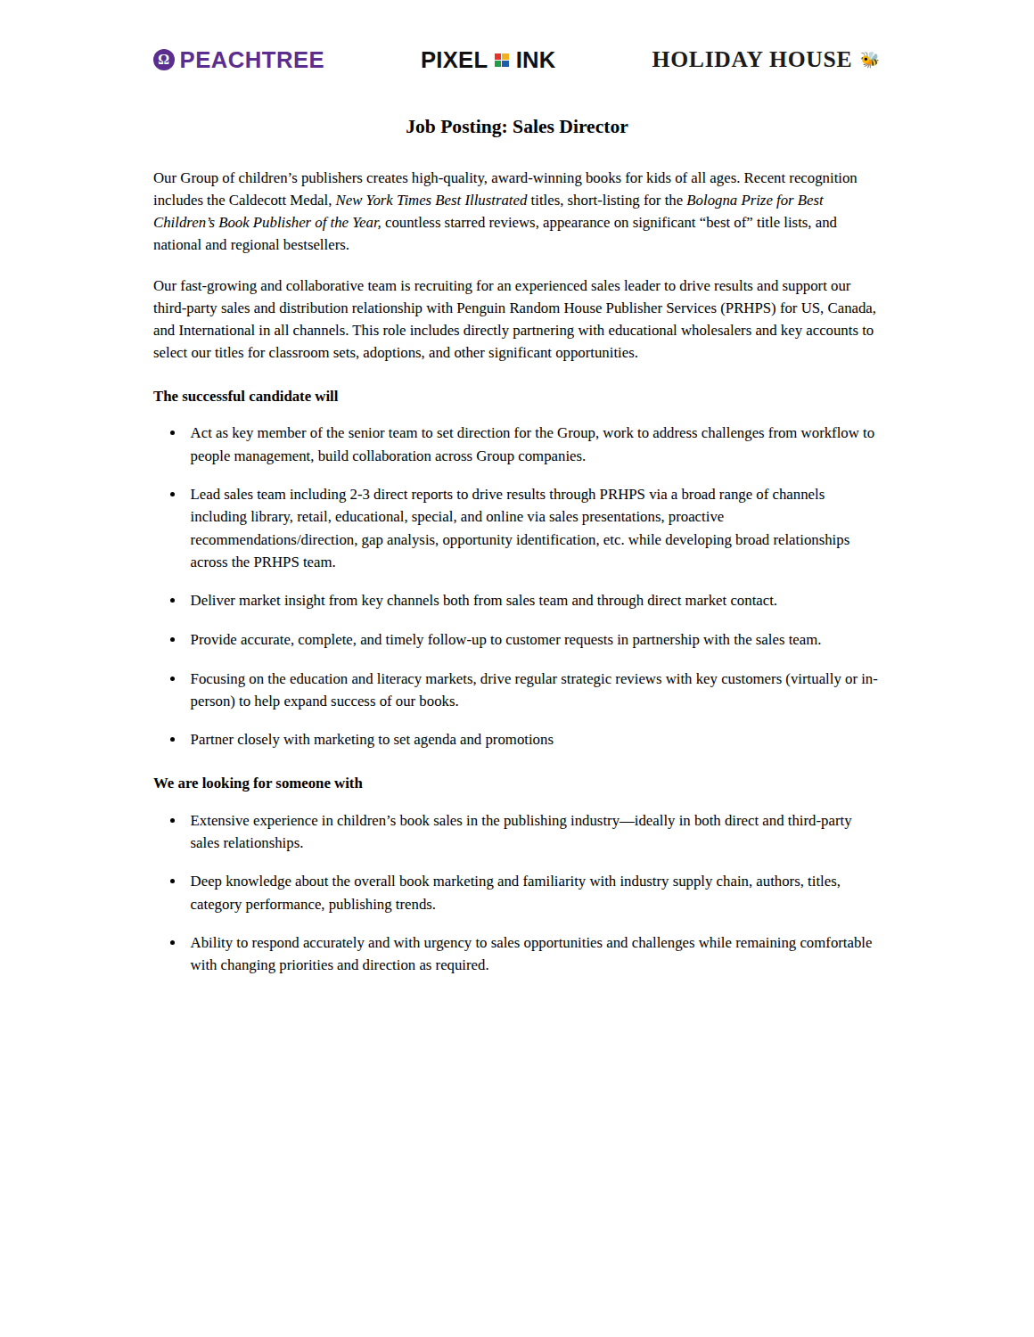ΩPEACHTREE
PIXEL INK
HOLIDAY HOUSE🐝
Job Posting: Sales Director
Our Group of children’s publishers creates high-quality, award-winning books for kids of all ages. Recent recognition includes the Caldecott Medal, New York Times Best Illustrated titles, short-listing for the Bologna Prize for Best Children’s Book Publisher of the Year, countless starred reviews, appearance on significant “best of” title lists, and national and regional bestsellers.
Our fast-growing and collaborative team is recruiting for an experienced sales leader to drive results and support our third-party sales and distribution relationship with Penguin Random House Publisher Services (PRHPS) for US, Canada, and International in all channels. This role includes directly partnering with educational wholesalers and key accounts to select our titles for classroom sets, adoptions, and other significant opportunities.
The successful candidate will
Act as key member of the senior team to set direction for the Group, work to address challenges from workflow to people management, build collaboration across Group companies.
Lead sales team including 2-3 direct reports to drive results through PRHPS via a broad range of channels including library, retail, educational, special, and online via sales presentations, proactive recommendations/direction, gap analysis, opportunity identification, etc. while developing broad relationships across the PRHPS team.
Deliver market insight from key channels both from sales team and through direct market contact.
Provide accurate, complete, and timely follow-up to customer requests in partnership with the sales team.
Focusing on the education and literacy markets, drive regular strategic reviews with key customers (virtually or in-person) to help expand success of our books.
Partner closely with marketing to set agenda and promotions
We are looking for someone with
Extensive experience in children’s book sales in the publishing industry—ideally in both direct and third-party sales relationships.
Deep knowledge about the overall book marketing and familiarity with industry supply chain, authors, titles, category performance, publishing trends.
Ability to respond accurately and with urgency to sales opportunities and challenges while remaining comfortable with changing priorities and direction as required.